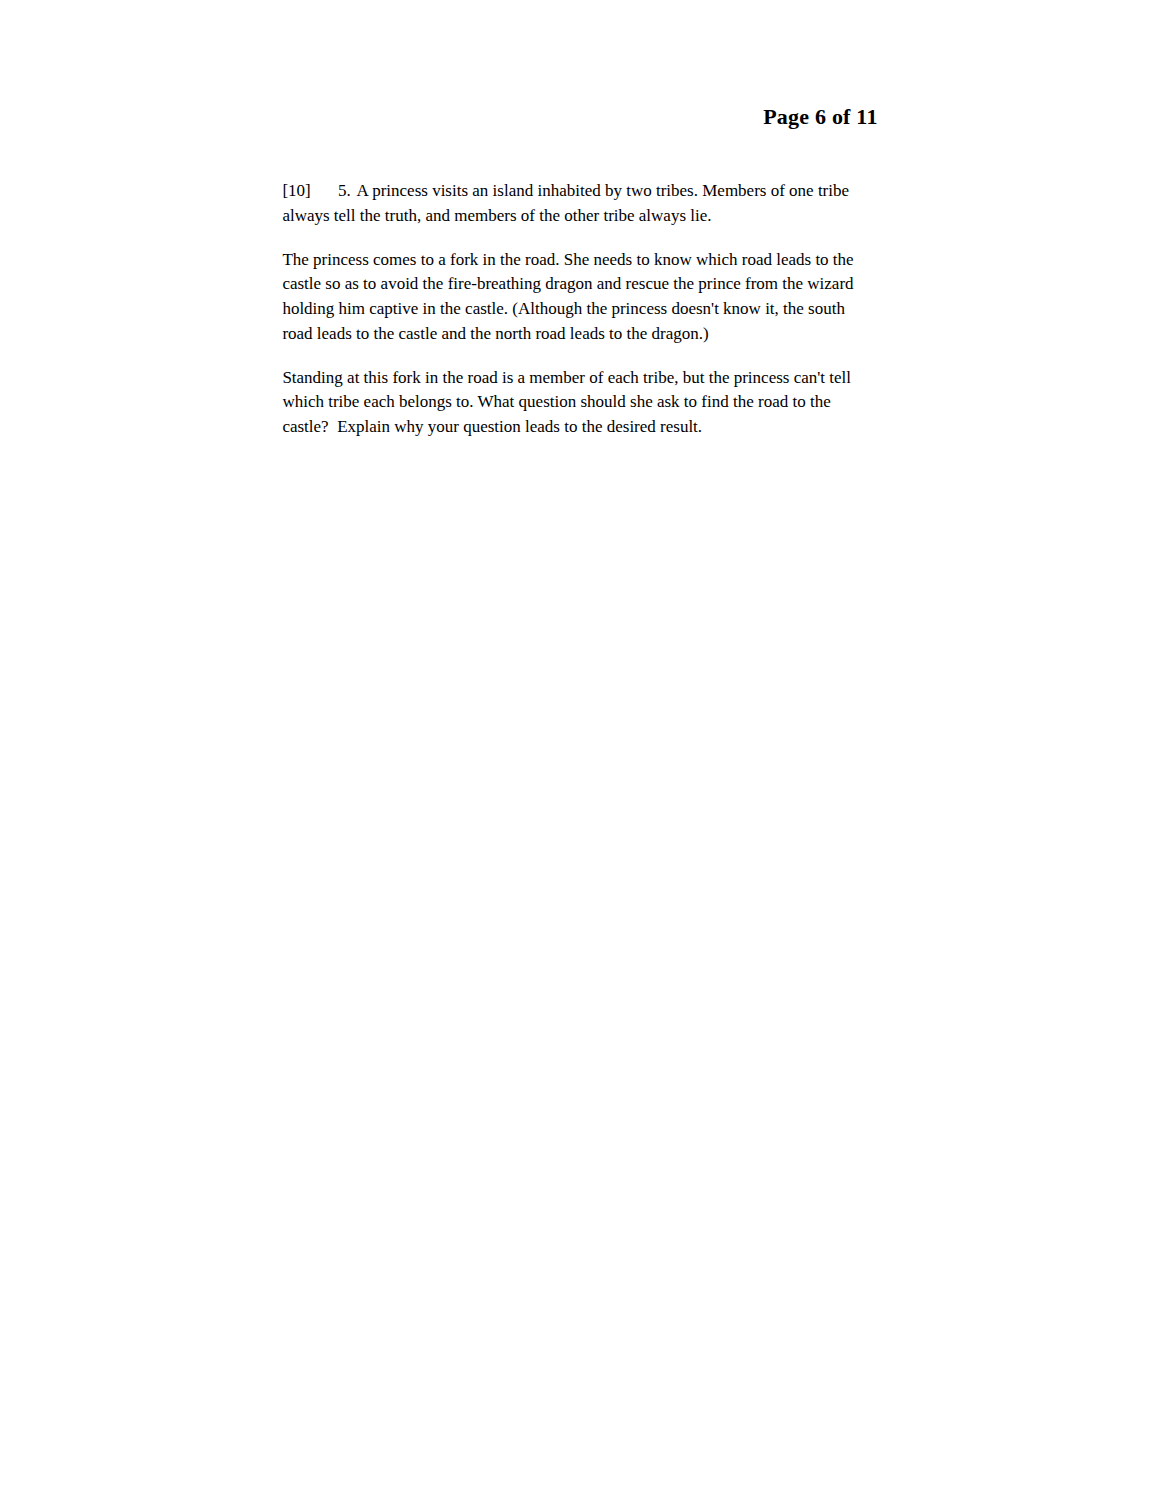Page 6 of 11
[10] 5. A princess visits an island inhabited by two tribes. Members of one tribe always tell the truth, and members of the other tribe always lie.
The princess comes to a fork in the road. She needs to know which road leads to the castle so as to avoid the fire-breathing dragon and rescue the prince from the wizard holding him captive in the castle. (Although the princess doesn't know it, the south road leads to the castle and the north road leads to the dragon.)
Standing at this fork in the road is a member of each tribe, but the princess can't tell which tribe each belongs to. What question should she ask to find the road to the castle? Explain why your question leads to the desired result.